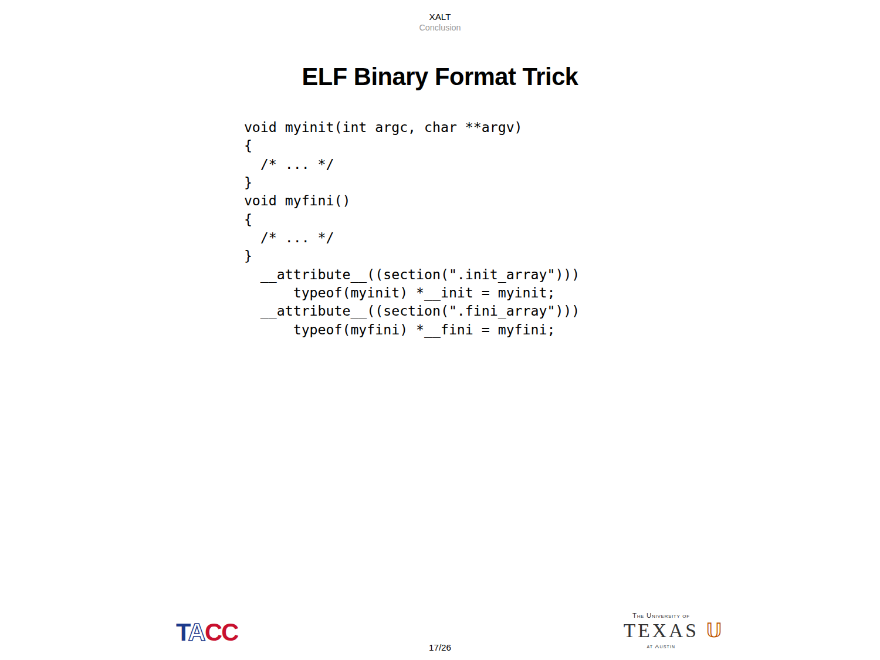XALT
Conclusion
ELF Binary Format Trick
void myinit(int argc, char **argv)
{
  /* ... */
}
void myfini()
{
  /* ... */
}
  __attribute__((section(".init_array")))
      typeof(myinit) *__init = myinit;
  __attribute__((section(".fini_array")))
      typeof(myfini) *__fini = myfini;
TACC
17/26
The University of
TEXAS
at Austin 𝕌